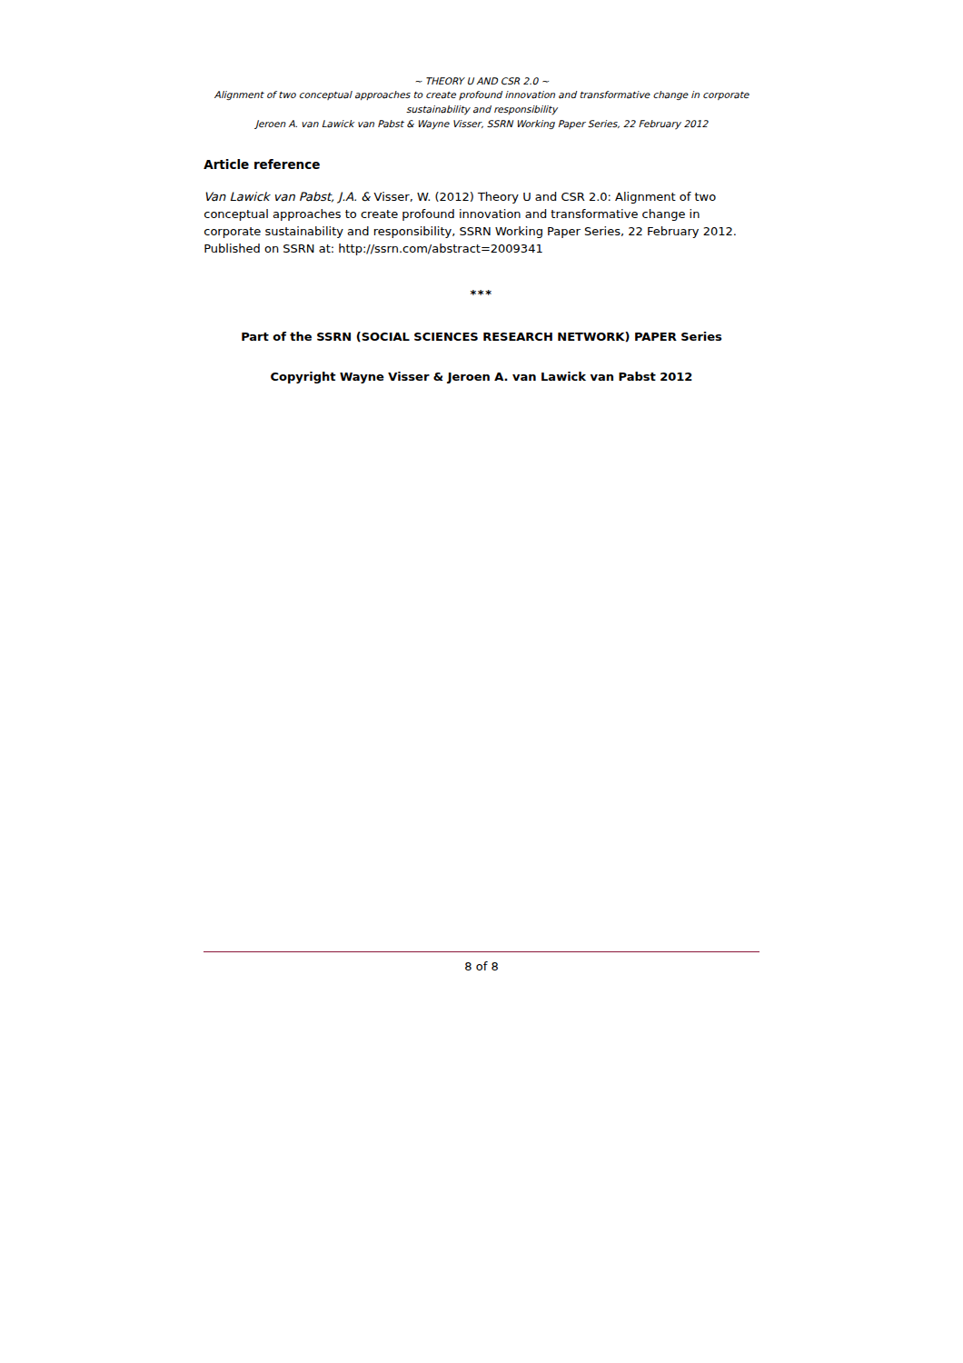~ THEORY U AND CSR 2.0 ~
Alignment of two conceptual approaches to create profound innovation and transformative change in corporate sustainability and responsibility
Jeroen A. van Lawick van Pabst & Wayne Visser, SSRN Working Paper Series, 22 February 2012
Article reference
Van Lawick van Pabst, J.A. & Visser, W. (2012) Theory U and CSR 2.0: Alignment of two conceptual approaches to create profound innovation and transformative change in corporate sustainability and responsibility, SSRN Working Paper Series, 22 February 2012. Published on SSRN at: http://ssrn.com/abstract=2009341
***
Part of the SSRN (SOCIAL SCIENCES RESEARCH NETWORK) PAPER Series
Copyright Wayne Visser & Jeroen A. van Lawick van Pabst 2012
8 of 8